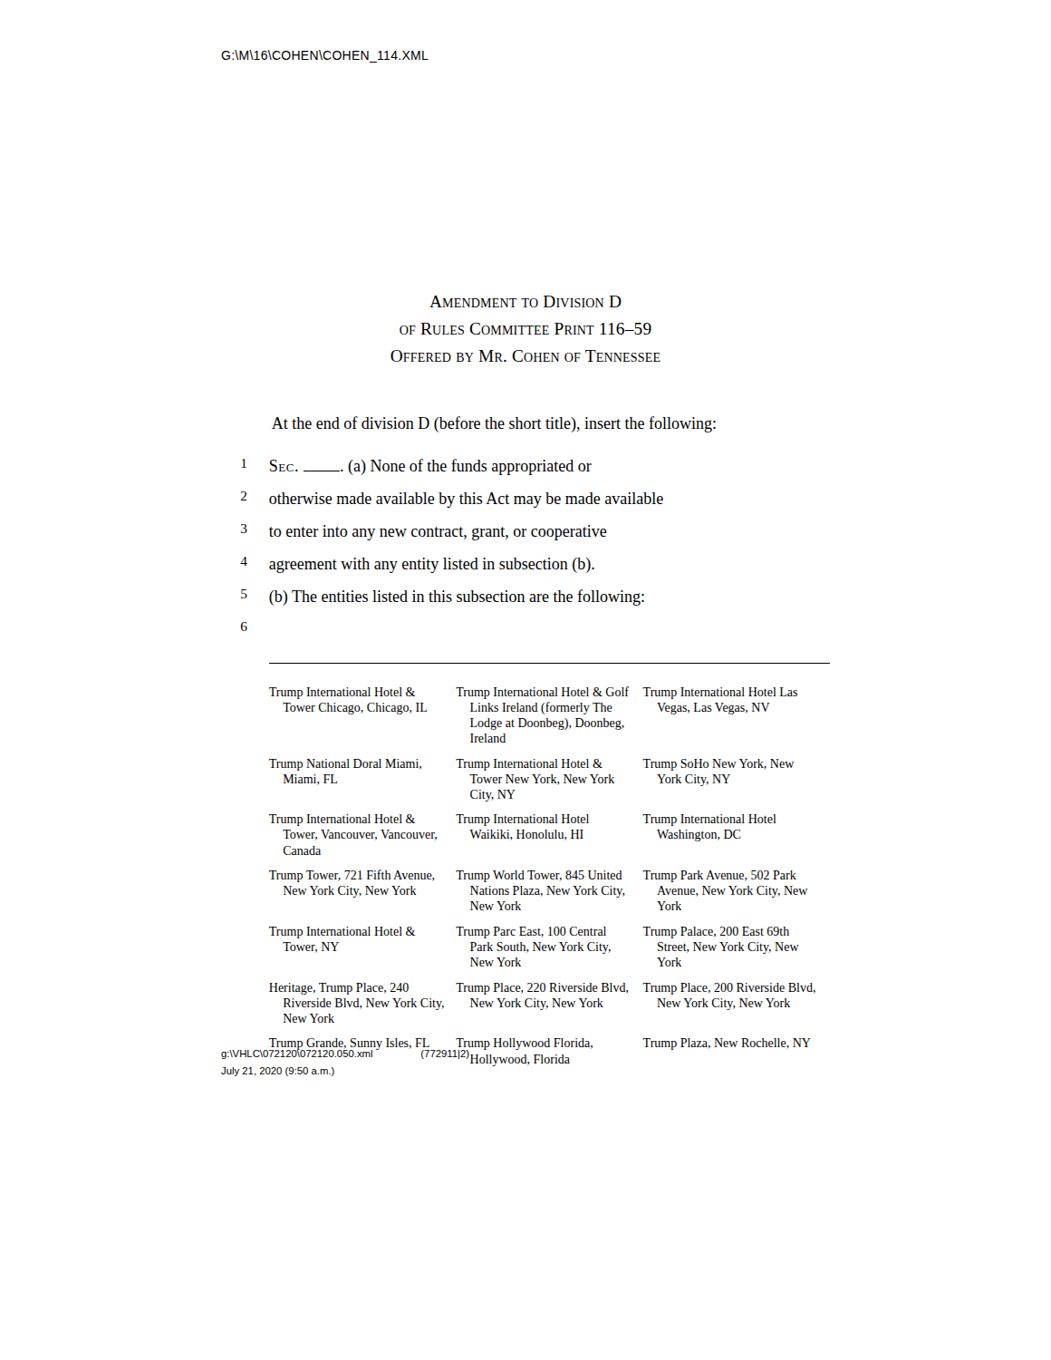G:\M\16\COHEN\COHEN_114.XML
Amendment to Division D
of Rules Committee Print 116–59
Offered by Mr. Cohen of Tennessee
At the end of division D (before the short title), insert the following:
Sec. . (a) None of the funds appropriated or
otherwise made available by this Act may be made available
to enter into any new contract, grant, or cooperative
agreement with any entity listed in subsection (b).
(b) The entities listed in this subsection are the following:
| Trump International Hotel & Tower Chicago, Chicago, IL | Trump International Hotel & Golf Links Ireland (formerly The Lodge at Doonbeg), Doonbeg, Ireland | Trump International Hotel Las Vegas, Las Vegas, NV |
| Trump National Doral Miami, Miami, FL | Trump International Hotel & Tower New York, New York City, NY | Trump SoHo New York, New York City, NY |
| Trump International Hotel & Tower, Vancouver, Vancouver, Canada | Trump International Hotel Waikiki, Honolulu, HI | Trump International Hotel Washington, DC |
| Trump Tower, 721 Fifth Avenue, New York City, New York | Trump World Tower, 845 United Nations Plaza, New York City, New York | Trump Park Avenue, 502 Park Avenue, New York City, New York |
| Trump International Hotel & Tower, NY | Trump Parc East, 100 Central Park South, New York City, New York | Trump Palace, 200 East 69th Street, New York City, New York |
| Heritage, Trump Place, 240 Riverside Blvd, New York City, New York | Trump Place, 220 Riverside Blvd, New York City, New York | Trump Place, 200 Riverside Blvd, New York City, New York |
| Trump Grande, Sunny Isles, FL | Trump Hollywood Florida, Hollywood, Florida | Trump Plaza, New Rochelle, NY |
g:\VHLC\072120\072120.050.xml (772911|2)
July 21, 2020 (9:50 a.m.)